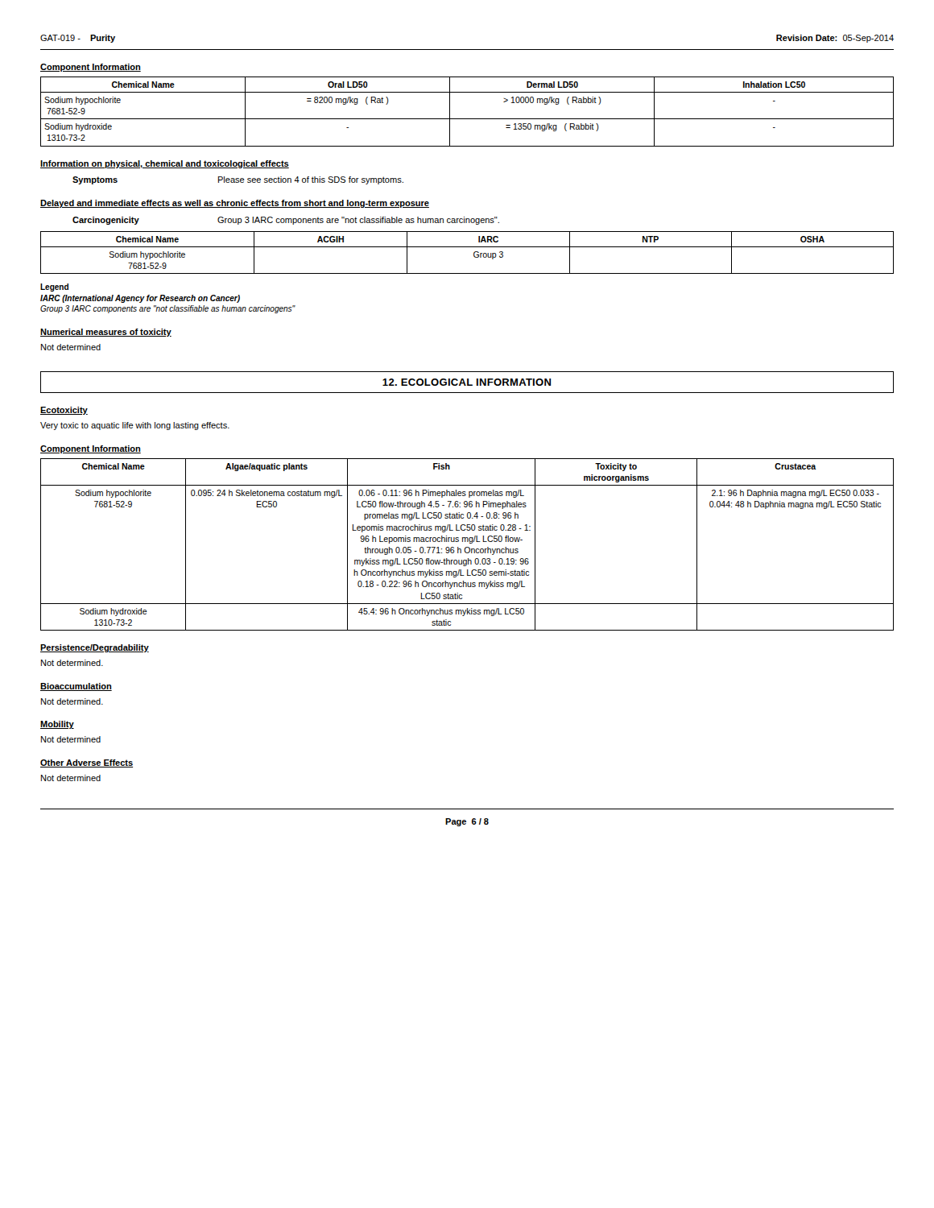GAT-019 -Purity
Revision Date: 05-Sep-2014
Component Information
| Chemical Name | Oral LD50 | Dermal LD50 | Inhalation LC50 |
| --- | --- | --- | --- |
| Sodium hypochlorite 7681-52-9 | = 8200 mg/kg ( Rat ) | > 10000 mg/kg ( Rabbit ) | - |
| Sodium hydroxide 1310-73-2 | - | = 1350 mg/kg ( Rabbit ) | - |
Information on physical, chemical and toxicological effects
Symptoms
Please see section 4 of this SDS for symptoms.
Delayed and immediate effects as well as chronic effects from short and long-term exposure
Carcinogenicity
Group 3 IARC components are "not classifiable as human carcinogens".
| Chemical Name | ACGIH | IARC | NTP | OSHA |
| --- | --- | --- | --- | --- |
| Sodium hypochlorite 7681-52-9 | | Group 3 | | |
Legend
IARC (International Agency for Research on Cancer)
Group 3 IARC components are "not classifiable as human carcinogens"
Numerical measures of toxicity
Not determined
12. ECOLOGICAL INFORMATION
Ecotoxicity
Very toxic to aquatic life with long lasting effects.
Component Information
| Chemical Name | Algae/aquatic plants | Fish | Toxicity to microorganisms | Crustacea |
| --- | --- | --- | --- | --- |
| Sodium hypochlorite 7681-52-9 | 0.095: 24 h Skeletonema costatum mg/L EC50 | 0.06 - 0.11: 96 h Pimephales promelas mg/L LC50 flow-through 4.5 - 7.6: 96 h Pimephales promelas mg/L LC50 static 0.4 - 0.8: 96 h Lepomis macrochirus mg/L LC50 static 0.28 - 1: 96 h Lepomis macrochirus mg/L LC50 flow-through 0.05 - 0.771: 96 h Oncorhynchus mykiss mg/L LC50 flow-through 0.03 - 0.19: 96 h Oncorhynchus mykiss mg/L LC50 semi-static 0.18 - 0.22: 96 h Oncorhynchus mykiss mg/L LC50 static | | 2.1: 96 h Daphnia magna mg/L EC50 0.033 - 0.044: 48 h Daphnia magna mg/L EC50 Static |
| Sodium hydroxide 1310-73-2 | | 45.4: 96 h Oncorhynchus mykiss mg/L LC50 static | | |
Persistence/Degradability
Not determined.
Bioaccumulation
Not determined.
Mobility
Not determined
Other Adverse Effects
Not determined
Page 6 / 8